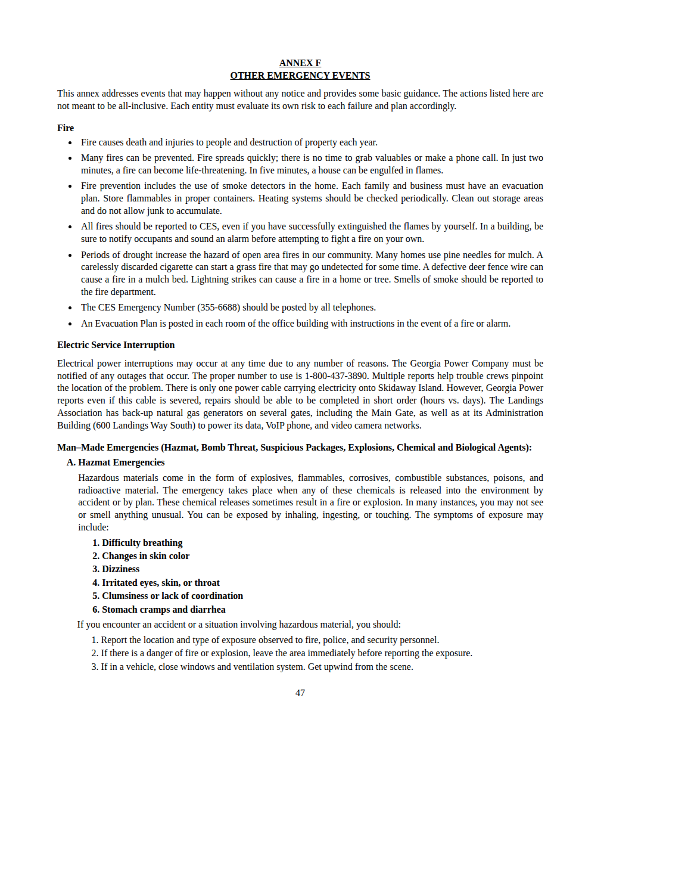ANNEX F
OTHER EMERGENCY EVENTS
This annex addresses events that may happen without any notice and provides some basic guidance. The actions listed here are not meant to be all-inclusive. Each entity must evaluate its own risk to each failure and plan accordingly.
Fire
Fire causes death and injuries to people and destruction of property each year.
Many fires can be prevented. Fire spreads quickly; there is no time to grab valuables or make a phone call. In just two minutes, a fire can become life-threatening. In five minutes, a house can be engulfed in flames.
Fire prevention includes the use of smoke detectors in the home. Each family and business must have an evacuation plan. Store flammables in proper containers. Heating systems should be checked periodically. Clean out storage areas and do not allow junk to accumulate.
All fires should be reported to CES, even if you have successfully extinguished the flames by yourself. In a building, be sure to notify occupants and sound an alarm before attempting to fight a fire on your own.
Periods of drought increase the hazard of open area fires in our community. Many homes use pine needles for mulch. A carelessly discarded cigarette can start a grass fire that may go undetected for some time. A defective deer fence wire can cause a fire in a mulch bed. Lightning strikes can cause a fire in a home or tree. Smells of smoke should be reported to the fire department.
The CES Emergency Number (355-6688) should be posted by all telephones.
An Evacuation Plan is posted in each room of the office building with instructions in the event of a fire or alarm.
Electric Service Interruption
Electrical power interruptions may occur at any time due to any number of reasons. The Georgia Power Company must be notified of any outages that occur. The proper number to use is 1-800-437-3890. Multiple reports help trouble crews pinpoint the location of the problem. There is only one power cable carrying electricity onto Skidaway Island. However, Georgia Power reports even if this cable is severed, repairs should be able to be completed in short order (hours vs. days). The Landings Association has back-up natural gas generators on several gates, including the Main Gate, as well as at its Administration Building (600 Landings Way South) to power its data, VoIP phone, and video camera networks.
Man–Made Emergencies (Hazmat, Bomb Threat, Suspicious Packages, Explosions, Chemical and Biological Agents):
Hazmat Emergencies
Hazardous materials come in the form of explosives, flammables, corrosives, combustible substances, poisons, and radioactive material. The emergency takes place when any of these chemicals is released into the environment by accident or by plan. These chemical releases sometimes result in a fire or explosion. In many instances, you may not see or smell anything unusual. You can be exposed by inhaling, ingesting, or touching. The symptoms of exposure may include:
Difficulty breathing
Changes in skin color
Dizziness
Irritated eyes, skin, or throat
Clumsiness or lack of coordination
Stomach cramps and diarrhea
If you encounter an accident or a situation involving hazardous material, you should:
Report the location and type of exposure observed to fire, police, and security personnel.
If there is a danger of fire or explosion, leave the area immediately before reporting the exposure.
If in a vehicle, close windows and ventilation system. Get upwind from the scene.
47